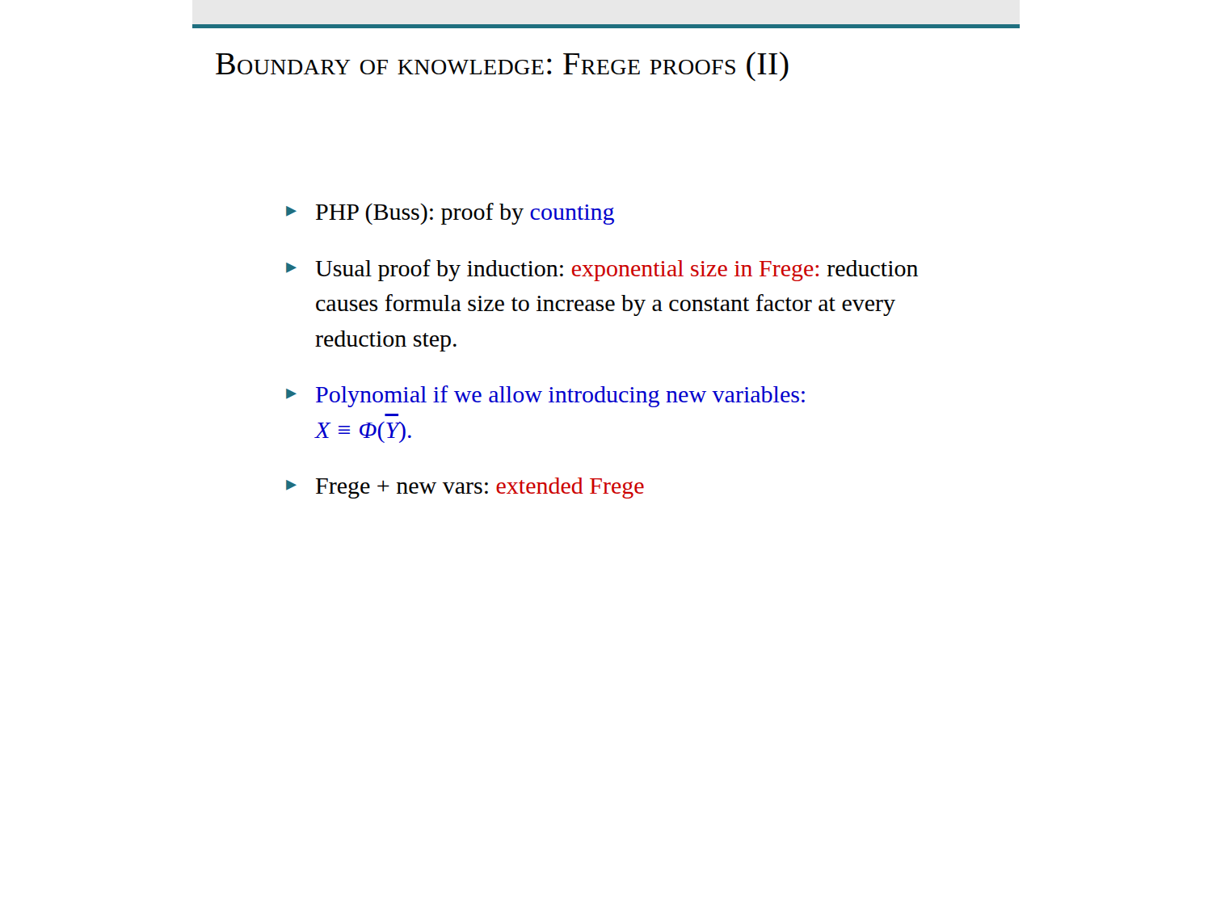Boundary of knowledge: Frege proofs (II)
PHP (Buss): proof by counting
Usual proof by induction: exponential size in Frege: reduction causes formula size to increase by a constant factor at every reduction step.
Polynomial if we allow introducing new variables:
X ≡ Φ(Y).
Frege + new vars: extended Frege